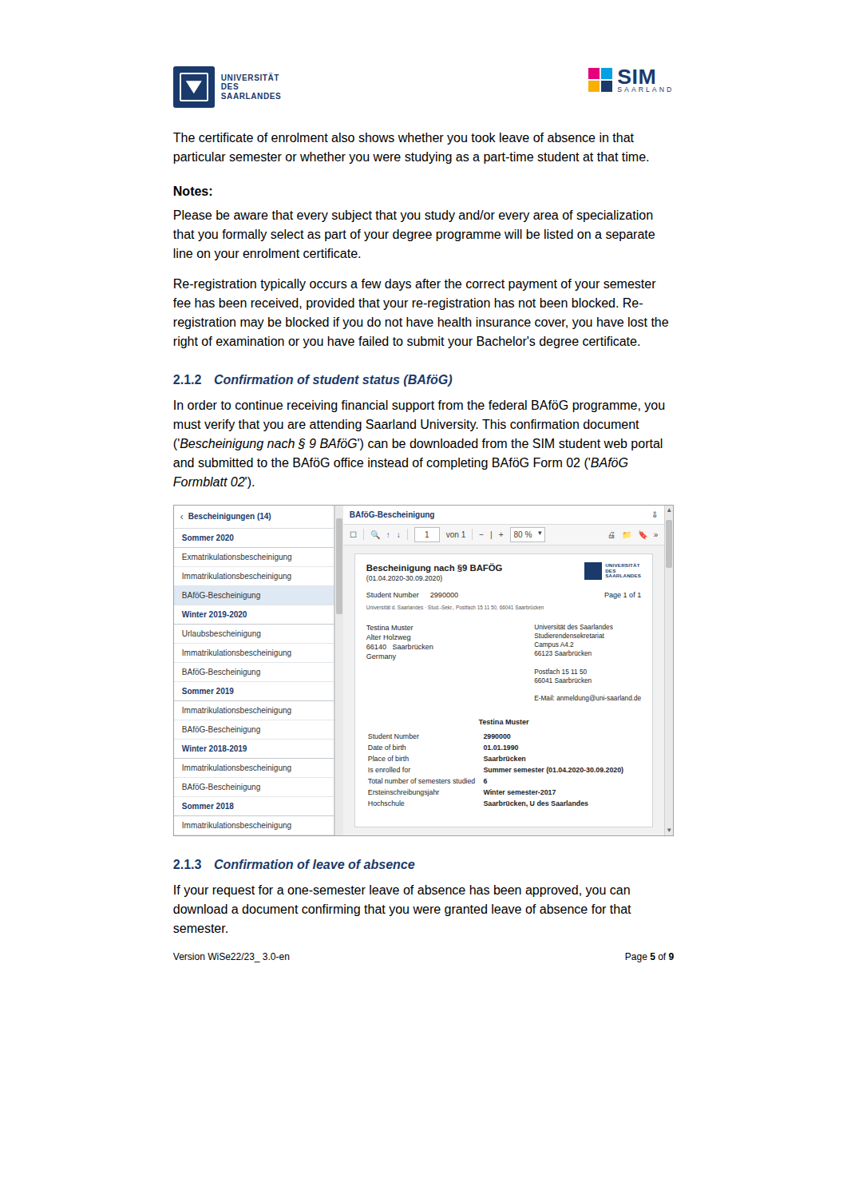Universität
des
Saarlandes
SIM Saarland
The certificate of enrolment also shows whether you took leave of absence in that particular semester or whether you were studying as a part-time student at that time.
Notes:
Please be aware that every subject that you study and/or every area of specialization that you formally select as part of your degree programme will be listed on a separate line on your enrolment certificate.
Re-registration typically occurs a few days after the correct payment of your semester fee has been received, provided that your re-registration has not been blocked. Re-registration may be blocked if you do not have health insurance cover, you have lost the right of examination or you have failed to submit your Bachelor's degree certificate.
2.1.2 Confirmation of student status (BAföG)
In order to continue receiving financial support from the federal BAföG programme, you must verify that you are attending Saarland University. This confirmation document ('Bescheinigung nach § 9 BAföG') can be downloaded from the SIM student web portal and submitted to the BAföG office instead of completing BAföG Form 02 ('BAföG Formblatt 02').
‹ Bescheinigungen (14)
Sommer 2020
Exmatrikulationsbescheinigung
Immatrikulationsbescheinigung
BAföG-Bescheinigung
Winter 2019-2020
Urlaubsbescheinigung
Immatrikulationsbescheinigung
BAföG-Bescheinigung
Sommer 2019
Immatrikulationsbescheinigung
BAföG-Bescheinigung
Winter 2018-2019
Immatrikulationsbescheinigung
BAföG-Bescheinigung
Sommer 2018
Immatrikulationsbescheinigung
BAföG-Bescheinigung ⇩
☐ 🔍 ↑ ↓ 1 von 1 − | + 80 % 🖨 📁 🔖 »
Bescheinigung nach §9 BAFÖG
(01.04.2020-30.09.2020)
Universität
des
Saarlandes
Student Number 2990000 Page 1 of 1
Universität d. Saarlandes · Stud.-Sekr., Postfach 15 11 50, 66041 Saarbrücken
Testina Muster
Alter Holzweg
66140 Saarbrücken
Germany
Universität des Saarlandes
Studierendensekretariat
Campus A4.2
66123 Saarbrücken
Postfach 15 11 50
66041 Saarbrücken
E-Mail: anmeldung@uni-saarland.de
Testina Muster
| Student Number | 2990000 |
| Date of birth | 01.01.1990 |
| Place of birth | Saarbrücken |
| Is enrolled for | Summer semester (01.04.2020-30.09.2020) |
| Total number of semesters studied | 6 |
| Ersteinschreibungsjahr | Winter semester-2017 |
| Hochschule | Saarbrücken, U des Saarlandes |
▲
▼
2.1.3 Confirmation of leave of absence
If your request for a one-semester leave of absence has been approved, you can download a document confirming that you were granted leave of absence for that semester.
Version WiSe22/23_ 3.0-en
Page 5 of 9